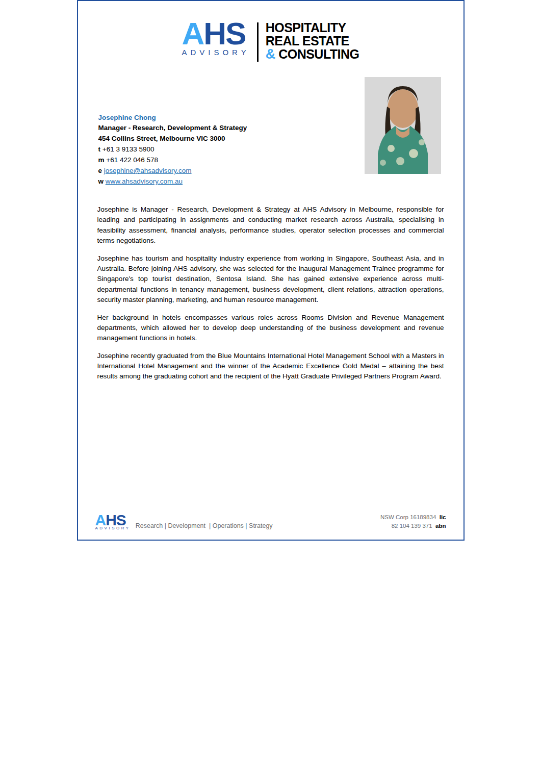AHS
ADVISORY
HOSPITALITY
REAL ESTATE
& CONSULTING
Josephine Chong
Manager - Research, Development & Strategy
454 Collins Street, Melbourne VIC 3000
t +61 3 9133 5900
m +61 422 046 578
e josephine@ahsadvisory.com
w www.ahsadvisory.com.au
Josephine is Manager - Research, Development & Strategy at AHS Advisory in Melbourne, responsible for leading and participating in assignments and conducting market research across Australia, specialising in feasibility assessment, financial analysis, performance studies, operator selection processes and commercial terms negotiations.
Josephine has tourism and hospitality industry experience from working in Singapore, Southeast Asia, and in Australia. Before joining AHS advisory, she was selected for the inaugural Management Trainee programme for Singapore's top tourist destination, Sentosa Island. She has gained extensive experience across multi-departmental functions in tenancy management, business development, client relations, attraction operations, security master planning, marketing, and human resource management.
Her background in hotels encompasses various roles across Rooms Division and Revenue Management departments, which allowed her to develop deep understanding of the business development and revenue management functions in hotels.
Josephine recently graduated from the Blue Mountains International Hotel Management School with a Masters in International Hotel Management and the winner of the Academic Excellence Gold Medal – attaining the best results among the graduating cohort and the recipient of the Hyatt Graduate Privileged Partners Program Award.
AHS
ADVISORY
Research | Development | Operations | Strategy
NSW Corp 16189834 lic
82 104 139 371 abn